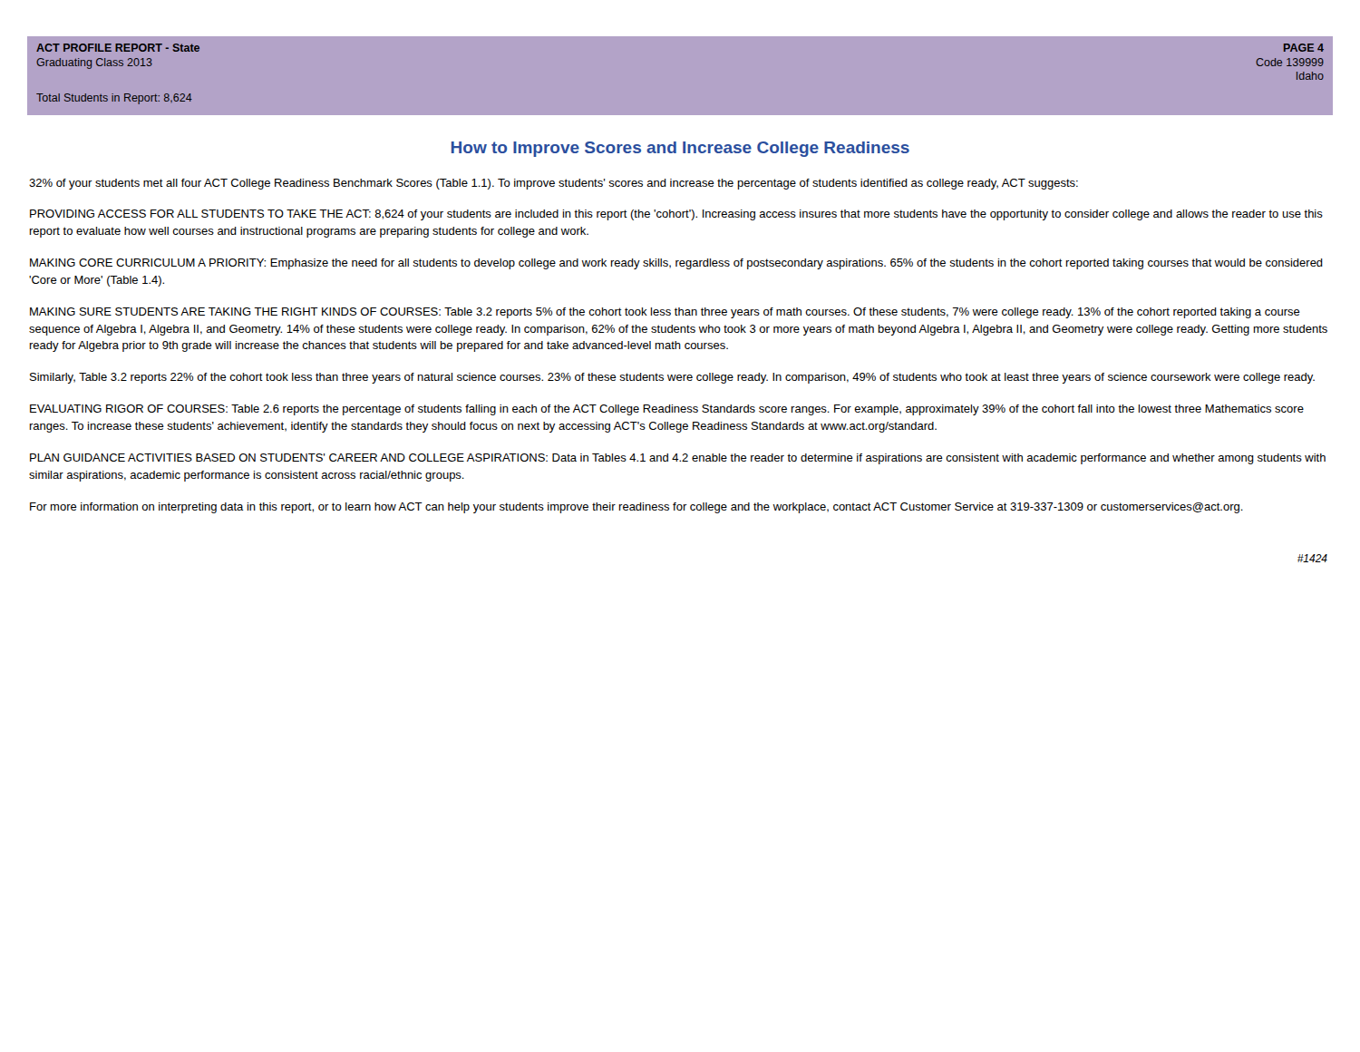ACT PROFILE REPORT - State
Graduating Class 2013
PAGE 4
Code 139999
Idaho
Total Students in Report: 8,624
How to Improve Scores and Increase College Readiness
32% of your students met all four ACT College Readiness Benchmark Scores (Table 1.1). To improve students' scores and increase the percentage of students identified as college ready, ACT suggests:
PROVIDING ACCESS FOR ALL STUDENTS TO TAKE THE ACT: 8,624 of your students are included in this report (the 'cohort'). Increasing access insures that more students have the opportunity to consider college and allows the reader to use this report to evaluate how well courses and instructional programs are preparing students for college and work.
MAKING CORE CURRICULUM A PRIORITY: Emphasize the need for all students to develop college and work ready skills, regardless of postsecondary aspirations. 65% of the students in the cohort reported taking courses that would be considered 'Core or More' (Table 1.4).
MAKING SURE STUDENTS ARE TAKING THE RIGHT KINDS OF COURSES: Table 3.2 reports 5% of the cohort took less than three years of math courses. Of these students, 7% were college ready. 13% of the cohort reported taking a course sequence of Algebra I, Algebra II, and Geometry. 14% of these students were college ready. In comparison, 62% of the students who took 3 or more years of math beyond Algebra I, Algebra II, and Geometry were college ready. Getting more students ready for Algebra prior to 9th grade will increase the chances that students will be prepared for and take advanced-level math courses.
Similarly, Table 3.2 reports 22% of the cohort took less than three years of natural science courses. 23% of these students were college ready. In comparison, 49% of students who took at least three years of science coursework were college ready.
EVALUATING RIGOR OF COURSES: Table 2.6 reports the percentage of students falling in each of the ACT College Readiness Standards score ranges. For example, approximately 39% of the cohort fall into the lowest three Mathematics score ranges. To increase these students' achievement, identify the standards they should focus on next by accessing ACT's College Readiness Standards at www.act.org/standard.
PLAN GUIDANCE ACTIVITIES BASED ON STUDENTS' CAREER AND COLLEGE ASPIRATIONS: Data in Tables 4.1 and 4.2 enable the reader to determine if aspirations are consistent with academic performance and whether among students with similar aspirations, academic performance is consistent across racial/ethnic groups.
For more information on interpreting data in this report, or to learn how ACT can help your students improve their readiness for college and the workplace, contact ACT Customer Service at 319-337-1309 or customerservices@act.org.
#1424